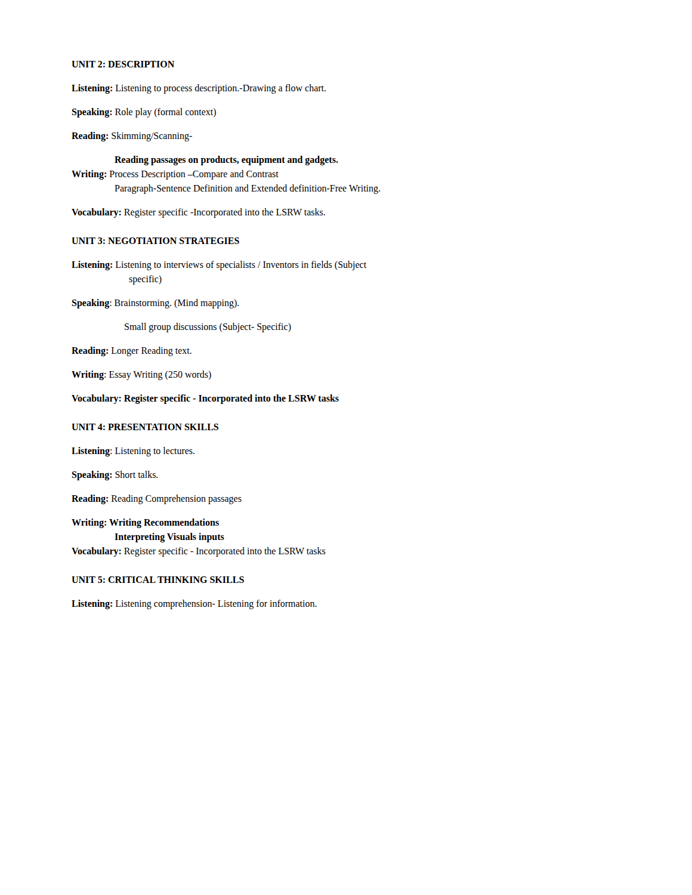UNIT 2: DESCRIPTION
Listening: Listening to process description.-Drawing a flow chart.
Speaking: Role play (formal context)
Reading: Skimming/Scanning-
Reading passages on products, equipment and gadgets.
Writing: Process Description –Compare and Contrast
Paragraph-Sentence Definition and Extended definition-Free Writing.
Vocabulary: Register specific -Incorporated into the LSRW tasks.
UNIT 3: NEGOTIATION STRATEGIES
Listening: Listening to interviews of specialists / Inventors in fields (Subject
specific)
Speaking: Brainstorming. (Mind mapping).
Small group discussions (Subject- Specific)
Reading: Longer Reading text.
Writing: Essay Writing (250 words)
Vocabulary: Register specific - Incorporated into the LSRW tasks
UNIT 4: PRESENTATION SKILLS
Listening: Listening to lectures.
Speaking: Short talks.
Reading: Reading Comprehension passages
Writing: Writing Recommendations
Interpreting Visuals inputs
Vocabulary: Register specific - Incorporated into the LSRW tasks
UNIT 5: CRITICAL THINKING SKILLS
Listening: Listening comprehension- Listening for information.